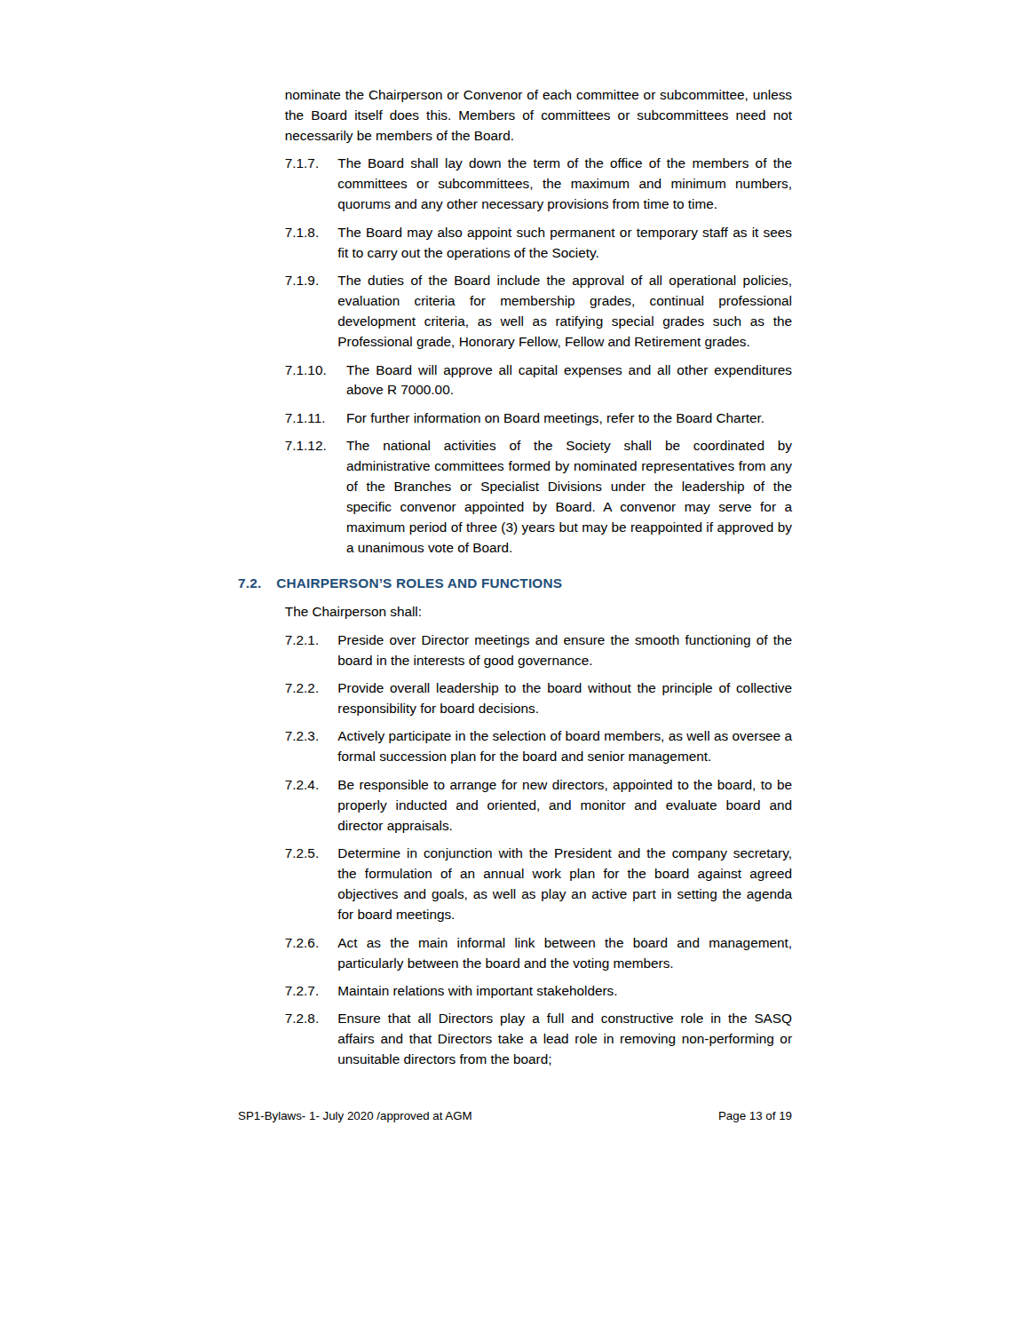nominate the Chairperson or Convenor of each committee or subcommittee, unless the Board itself does this. Members of committees or subcommittees need not necessarily be members of the Board.
7.1.7.
The Board shall lay down the term of the office of the members of the committees or subcommittees, the maximum and minimum numbers, quorums and any other necessary provisions from time to time.
7.1.8.
The Board may also appoint such permanent or temporary staff as it sees fit to carry out the operations of the Society.
7.1.9.
The duties of the Board include the approval of all operational policies, evaluation criteria for membership grades, continual professional development criteria, as well as ratifying special grades such as the Professional grade, Honorary Fellow, Fellow and Retirement grades.
7.1.10.
The Board will approve all capital expenses and all other expenditures above R 7000.00.
7.1.11.
For further information on Board meetings, refer to the Board Charter.
7.1.12.
The national activities of the Society shall be coordinated by administrative committees formed by nominated representatives from any of the Branches or Specialist Divisions under the leadership of the specific convenor appointed by Board. A convenor may serve for a maximum period of three (3) years but may be reappointed if approved by a unanimous vote of Board.
7.2. Chairperson’s Roles and Functions
The Chairperson shall:
7.2.1.
Preside over Director meetings and ensure the smooth functioning of the board in the interests of good governance.
7.2.2.
Provide overall leadership to the board without the principle of collective responsibility for board decisions.
7.2.3.
Actively participate in the selection of board members, as well as oversee a formal succession plan for the board and senior management.
7.2.4.
Be responsible to arrange for new directors, appointed to the board, to be properly inducted and oriented, and monitor and evaluate board and director appraisals.
7.2.5.
Determine in conjunction with the President and the company secretary, the formulation of an annual work plan for the board against agreed objectives and goals, as well as play an active part in setting the agenda for board meetings.
7.2.6.
Act as the main informal link between the board and management, particularly between the board and the voting members.
7.2.7.
Maintain relations with important stakeholders.
7.2.8.
Ensure that all Directors play a full and constructive role in the SASQ affairs and that Directors take a lead role in removing non-performing or unsuitable directors from the board;
SP1-Bylaws- 1- July 2020 /approved at AGM
Page 13 of 19